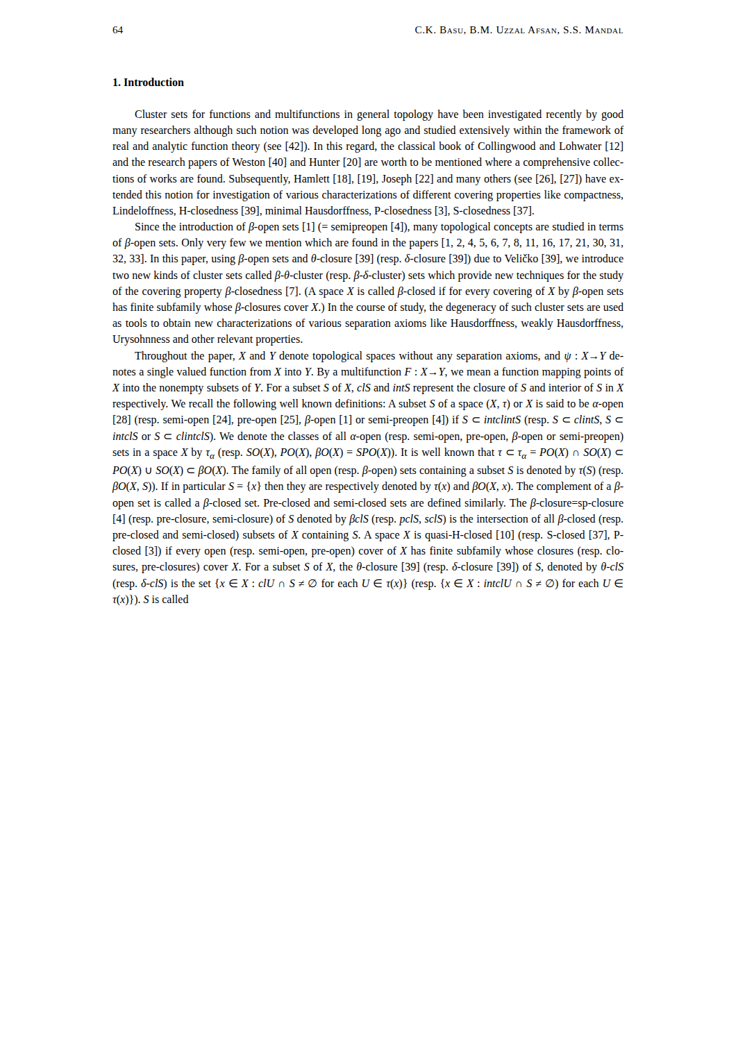64 C.K. Basu, B.M. Uzzal Afsan, S.S. Mandal
1. Introduction
Cluster sets for functions and multifunctions in general topology have been investigated recently by good many researchers although such notion was developed long ago and studied extensively within the framework of real and analytic function theory (see [42]). In this regard, the classical book of Collingwood and Lohwater [12] and the research papers of Weston [40] and Hunter [20] are worth to be mentioned where a comprehensive collections of works are found. Subsequently, Hamlett [18], [19], Joseph [22] and many others (see [26], [27]) have extended this notion for investigation of various characterizations of different covering properties like compactness, Lindeloffness, H-closedness [39], minimal Hausdorffness, P-closedness [3], S-closedness [37].
Since the introduction of β-open sets [1] (= semipreopen [4]), many topological concepts are studied in terms of β-open sets. Only very few we mention which are found in the papers [1, 2, 4, 5, 6, 7, 8, 11, 16, 17, 21, 30, 31, 32, 33]. In this paper, using β-open sets and θ-closure [39] (resp. δ-closure [39]) due to Veličko [39], we introduce two new kinds of cluster sets called β-θ-cluster (resp. β-δ-cluster) sets which provide new techniques for the study of the covering property β-closedness [7]. (A space X is called β-closed if for every covering of X by β-open sets has finite subfamily whose β-closures cover X.) In the course of study, the degeneracy of such cluster sets are used as tools to obtain new characterizations of various separation axioms like Hausdorffness, weakly Hausdorffness, Urysohnness and other relevant properties.
Throughout the paper, X and Y denote topological spaces without any separation axioms, and ψ : X→Y denotes a single valued function from X into Y. By a multifunction F : X→Y, we mean a function mapping points of X into the nonempty subsets of Y. For a subset S of X, clS and intS represent the closure of S and interior of S in X respectively. We recall the following well known definitions: A subset S of a space (X, τ) or X is said to be α-open [28] (resp. semi-open [24], pre-open [25], β-open [1] or semi-preopen [4]) if S ⊂ intclintS (resp. S ⊂ clintS, S ⊂ intclS or S ⊂ clintclS). We denote the classes of all α-open (resp. semi-open, pre-open, β-open or semi-preopen) sets in a space X by τα (resp. SO(X), PO(X), βO(X) = SPO(X)). It is well known that τ ⊂ τα = PO(X) ∩ SO(X) ⊂ PO(X) ∪ SO(X) ⊂ βO(X). The family of all open (resp. β-open) sets containing a subset S is denoted by τ(S) (resp. βO(X, S)). If in particular S = {x} then they are respectively denoted by τ(x) and βO(X, x). The complement of a β-open set is called a β-closed set. Pre-closed and semi-closed sets are defined similarly. The β-closure=sp-closure [4] (resp. pre-closure, semi-closure) of S denoted by βclS (resp. pclS, sclS) is the intersection of all β-closed (resp. pre-closed and semi-closed) subsets of X containing S. A space X is quasi-H-closed [10] (resp. S-closed [37], P-closed [3]) if every open (resp. semi-open, pre-open) cover of X has finite subfamily whose closures (resp. closures, pre-closures) cover X. For a subset S of X, the θ-closure [39] (resp. δ-closure [39]) of S, denoted by θ-clS (resp. δ-clS) is the set {x ∈ X : clU ∩ S ≠ ∅ for each U ∈ τ(x)} (resp. {x ∈ X : intclU ∩ S ≠ ∅) for each U ∈ τ(x)}). S is called